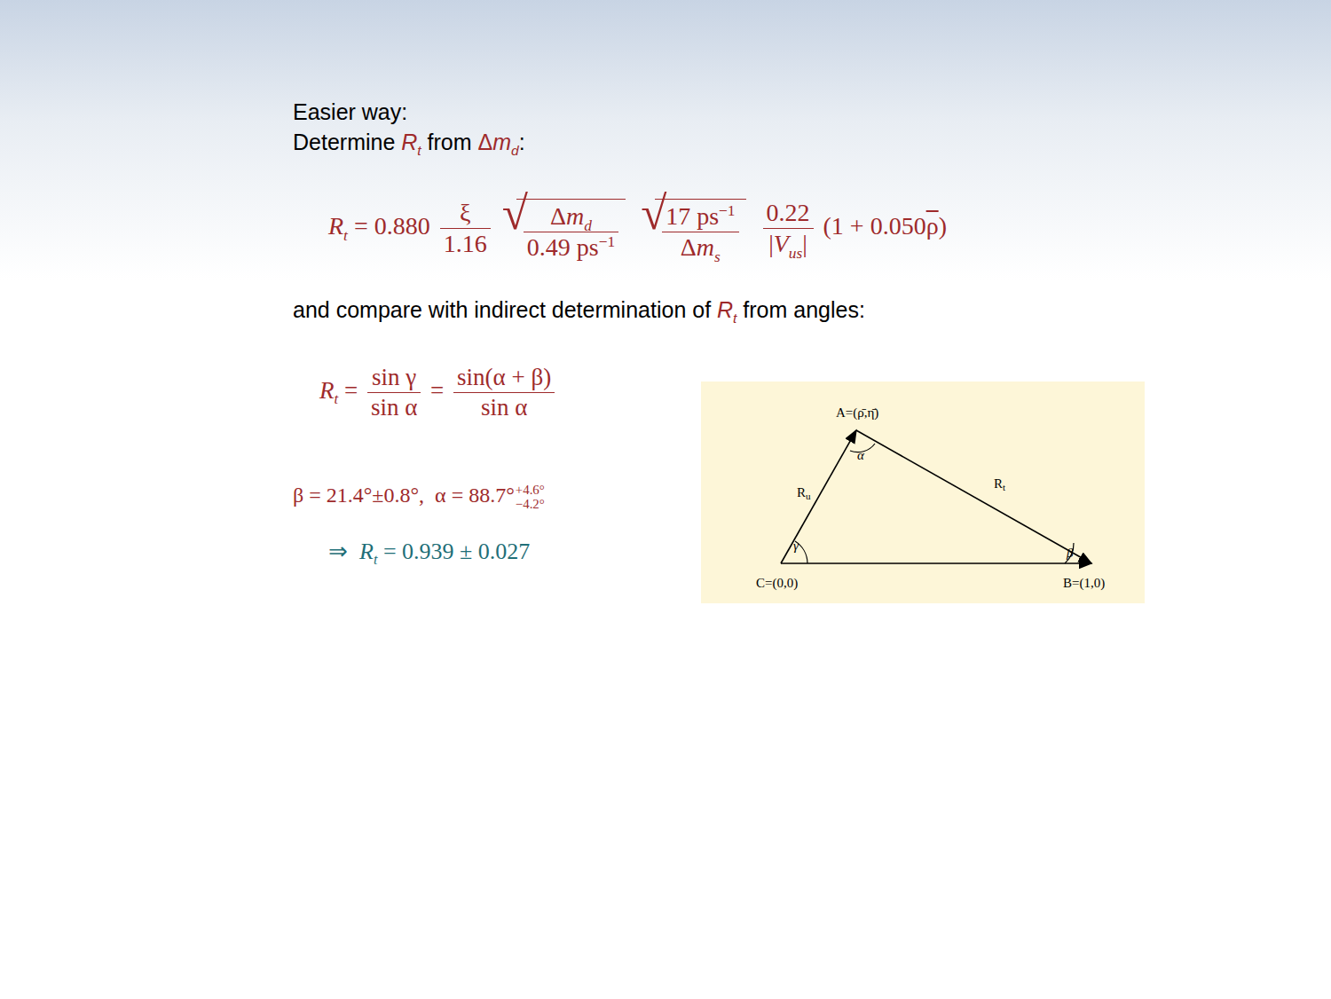Easier way:
Determine Rt from Δmd:
Rt = 0.880 ξ 1.16 Δmd 0.49 ps−1 17 ps−1 Δms 0.22|Vus| (1 + 0.050ρ)
and compare with indirect determination of Rt from angles:
Rt = sin γ sin α = sin(α + β) sin α
β = 21.4°±0.8°, α = 88.7°+4.6°
−4.2°
⇒ Rt = 0.939 ± 0.027
A=(ρ̄,η̄) α γ β Ru Rt C=(0,0) B=(1,0)